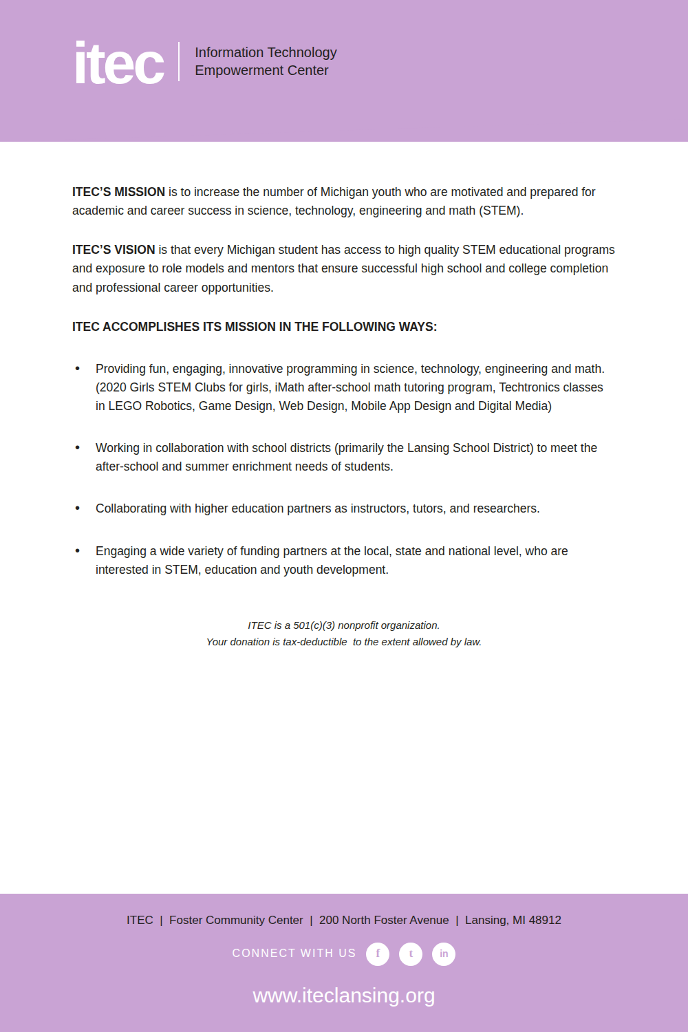itec Information Technology
Empowerment Center
ITEC’S MISSION is to increase the number of Michigan youth who are motivated and prepared for academic and career success in science, technology, engineering and math (STEM).
ITEC’S VISION is that every Michigan student has access to high quality STEM educational programs and exposure to role models and mentors that ensure successful high school and college completion and professional career opportunities.
ITEC ACCOMPLISHES ITS MISSION IN THE FOLLOWING WAYS:
Providing fun, engaging, innovative programming in science, technology, engineering and math. (2020 Girls STEM Clubs for girls, iMath after-school math tutoring program, Techtronics classes in LEGO Robotics, Game Design, Web Design, Mobile App Design and Digital Media)
Working in collaboration with school districts (primarily the Lansing School District) to meet the after-school and summer enrichment needs of students.
Collaborating with higher education partners as instructors, tutors, and researchers.
Engaging a wide variety of funding partners at the local, state and national level, who are interested in STEM, education and youth development.
ITEC is a 501(c)(3) nonprofit organization.
Your donation is tax-deductible to the extent allowed by law.
ITEC | Foster Community Center | 200 North Foster Avenue | Lansing, MI 48912
CONNECT WITH US f t in
www.iteclansing.org